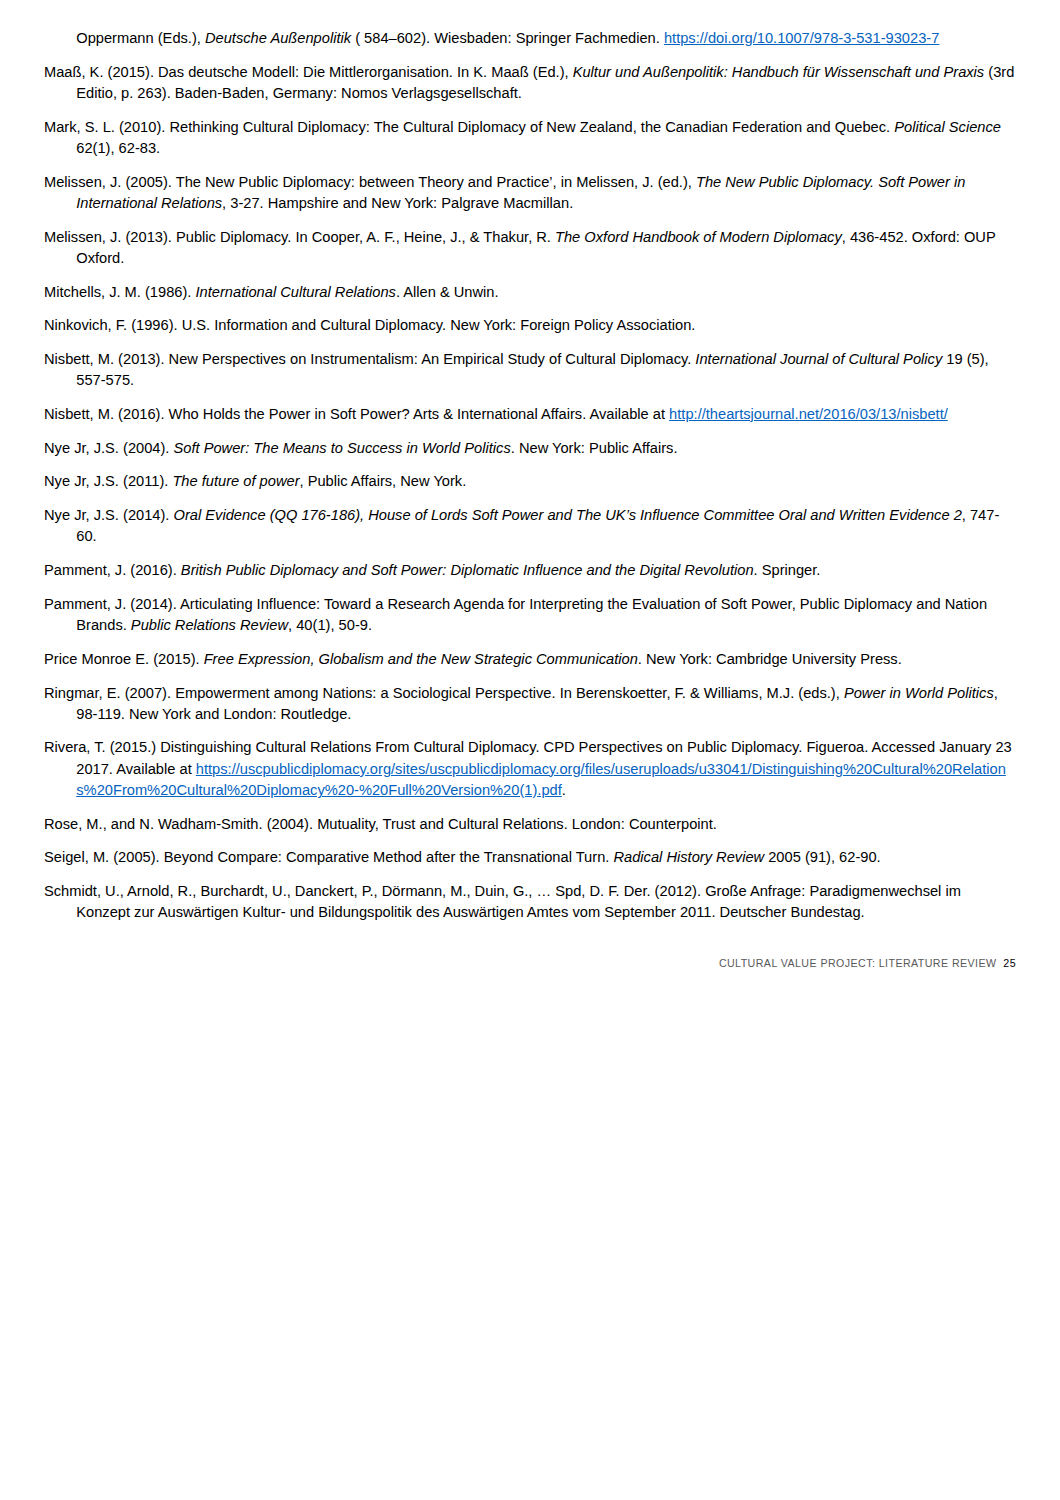Oppermann (Eds.), Deutsche Außenpolitik ( 584–602). Wiesbaden: Springer Fachmedien. https://doi.org/10.1007/978-3-531-93023-7
Maaß, K. (2015). Das deutsche Modell: Die Mittlerorganisation. In K. Maaß (Ed.), Kultur und Außenpolitik: Handbuch für Wissenschaft und Praxis (3rd Editio, p. 263). Baden-Baden, Germany: Nomos Verlagsgesellschaft.
Mark, S. L. (2010). Rethinking Cultural Diplomacy: The Cultural Diplomacy of New Zealand, the Canadian Federation and Quebec. Political Science 62(1), 62-83.
Melissen, J. (2005). The New Public Diplomacy: between Theory and Practice’, in Melissen, J. (ed.), The New Public Diplomacy. Soft Power in International Relations, 3-27. Hampshire and New York: Palgrave Macmillan.
Melissen, J. (2013). Public Diplomacy. In Cooper, A. F., Heine, J., & Thakur, R. The Oxford Handbook of Modern Diplomacy, 436-452. Oxford: OUP Oxford.
Mitchells, J. M. (1986). International Cultural Relations. Allen & Unwin.
Ninkovich, F. (1996). U.S. Information and Cultural Diplomacy. New York: Foreign Policy Association.
Nisbett, M. (2013). New Perspectives on Instrumentalism: An Empirical Study of Cultural Diplomacy. International Journal of Cultural Policy 19 (5), 557-575.
Nisbett, M. (2016). Who Holds the Power in Soft Power? Arts & International Affairs. Available at http://theartsjournal.net/2016/03/13/nisbett/
Nye Jr, J.S. (2004). Soft Power: The Means to Success in World Politics. New York: Public Affairs.
Nye Jr, J.S. (2011). The future of power, Public Affairs, New York.
Nye Jr, J.S. (2014). Oral Evidence (QQ 176-186), House of Lords Soft Power and The UK’s Influence Committee Oral and Written Evidence 2, 747-60.
Pamment, J. (2016). British Public Diplomacy and Soft Power: Diplomatic Influence and the Digital Revolution. Springer.
Pamment, J. (2014). Articulating Influence: Toward a Research Agenda for Interpreting the Evaluation of Soft Power, Public Diplomacy and Nation Brands. Public Relations Review, 40(1), 50-9.
Price Monroe E. (2015). Free Expression, Globalism and the New Strategic Communication. New York: Cambridge University Press.
Ringmar, E. (2007). Empowerment among Nations: a Sociological Perspective. In Berenskoetter, F. & Williams, M.J. (eds.), Power in World Politics, 98-119. New York and London: Routledge.
Rivera, T. (2015.) Distinguishing Cultural Relations From Cultural Diplomacy. CPD Perspectives on Public Diplomacy. Figueroa. Accessed January 23 2017. Available at https://uscpublicdiplomacy.org/sites/uscpublicdiplomacy.org/files/useruploads/u33041/Distinguishing%20Cultural%20Relations%20From%20Cultural%20Diplomacy%20-%20Full%20Version%20(1).pdf.
Rose, M., and N. Wadham-Smith. (2004). Mutuality, Trust and Cultural Relations. London: Counterpoint.
Seigel, M. (2005). Beyond Compare: Comparative Method after the Transnational Turn. Radical History Review 2005 (91), 62-90.
Schmidt, U., Arnold, R., Burchardt, U., Danckert, P., Dörmann, M., Duin, G., … Spd, D. F. Der. (2012). Große Anfrage: Paradigmenwechsel im Konzept zur Auswärtigen Kultur- und Bildungspolitik des Auswärtigen Amtes vom September 2011. Deutscher Bundestag.
CULTURAL VALUE PROJECT: LITERATURE REVIEW 25